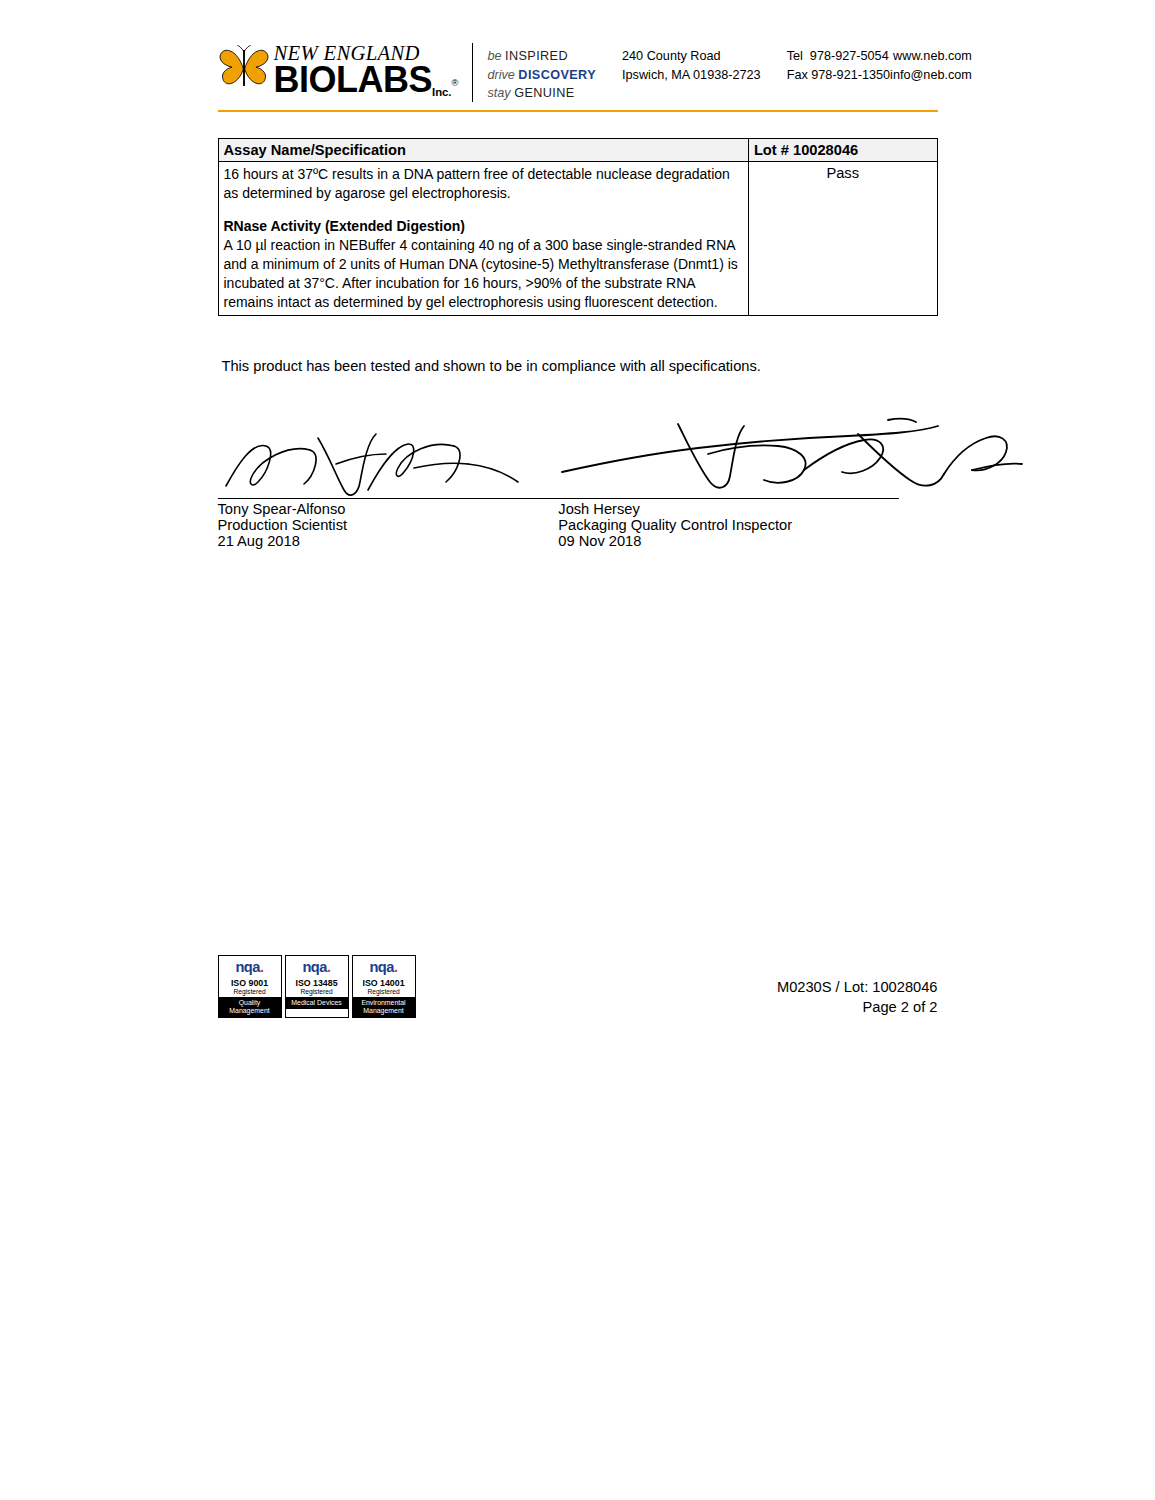NEW ENGLAND BIOLABS Inc.®
be INSPIRED
drive DISCOVERY
stay GENUINE
240 County Road
Ipswich, MA 01938-2723
Tel 978-927-5054
Fax 978-921-1350
www.neb.com
info@neb.com
| Assay Name/Specification | Lot # 10028046 |
| --- | --- |
| 16 hours at 37ºC results in a DNA pattern free of detectable nuclease degradation as determined by agarose gel electrophoresis. RNase Activity (Extended Digestion) A 10 µl reaction in NEBuffer 4 containing 40 ng of a 300 base single-stranded RNA and a minimum of 2 units of Human DNA (cytosine-5) Methyltransferase (Dnmt1) is incubated at 37°C. After incubation for 16 hours, >90% of the substrate RNA remains intact as determined by gel electrophoresis using fluorescent detection. | Pass |
This product has been tested and shown to be in compliance with all specifications.
Tony Spear-Alfonso
Production Scientist
21 Aug 2018
Josh Hersey
Packaging Quality Control Inspector
09 Nov 2018
nqa.
ISO 9001
Registered
Quality
Management
nqa.
ISO 13485
Registered
Medical Devices
nqa.
ISO 14001
Registered
Environmental
Management
M0230S / Lot: 10028046
Page 2 of 2